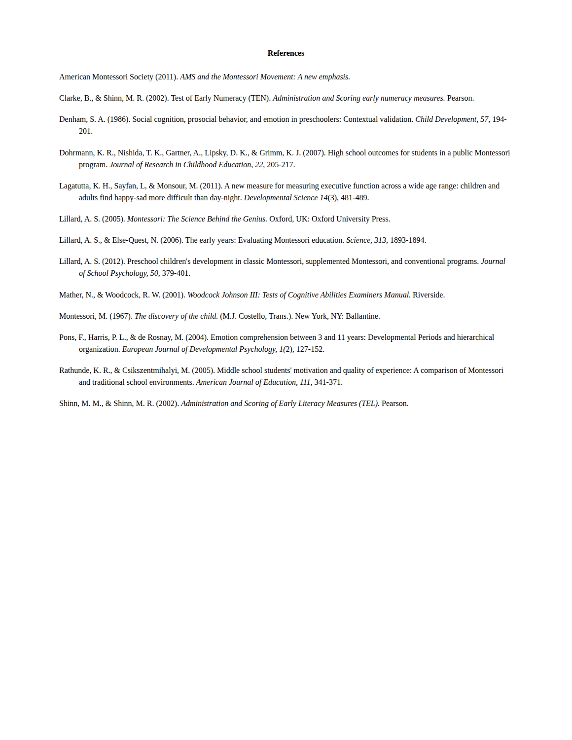References
American Montessori Society (2011). AMS and the Montessori Movement: A new emphasis.
Clarke, B., & Shinn, M. R. (2002). Test of Early Numeracy (TEN). Administration and Scoring early numeracy measures. Pearson.
Denham, S. A. (1986). Social cognition, prosocial behavior, and emotion in preschoolers: Contextual validation. Child Development, 57, 194-201.
Dohrmann, K. R., Nishida, T. K., Gartner, A., Lipsky, D. K., & Grimm, K. J. (2007). High school outcomes for students in a public Montessori program. Journal of Research in Childhood Education, 22, 205-217.
Lagatutta, K. H., Sayfan, L, & Monsour, M. (2011). A new measure for measuring executive function across a wide age range: children and adults find happy-sad more difficult than day-night. Developmental Science 14(3), 481-489.
Lillard, A. S. (2005). Montessori: The Science Behind the Genius. Oxford, UK: Oxford University Press.
Lillard, A. S., & Else-Quest, N. (2006). The early years: Evaluating Montessori education. Science, 313, 1893-1894.
Lillard, A. S. (2012). Preschool children's development in classic Montessori, supplemented Montessori, and conventional programs. Journal of School Psychology, 50, 379-401.
Mather, N., & Woodcock, R. W. (2001). Woodcock Johnson III: Tests of Cognitive Abilities Examiners Manual. Riverside.
Montessori, M. (1967). The discovery of the child. (M.J. Costello, Trans.). New York, NY: Ballantine.
Pons, F., Harris, P. L., & de Rosnay, M. (2004). Emotion comprehension between 3 and 11 years: Developmental Periods and hierarchical organization. European Journal of Developmental Psychology, 1(2), 127-152.
Rathunde, K. R., & Csikszentmihalyi, M. (2005). Middle school students' motivation and quality of experience: A comparison of Montessori and traditional school environments. American Journal of Education, 111, 341-371.
Shinn, M. M., & Shinn, M. R. (2002). Administration and Scoring of Early Literacy Measures (TEL). Pearson.